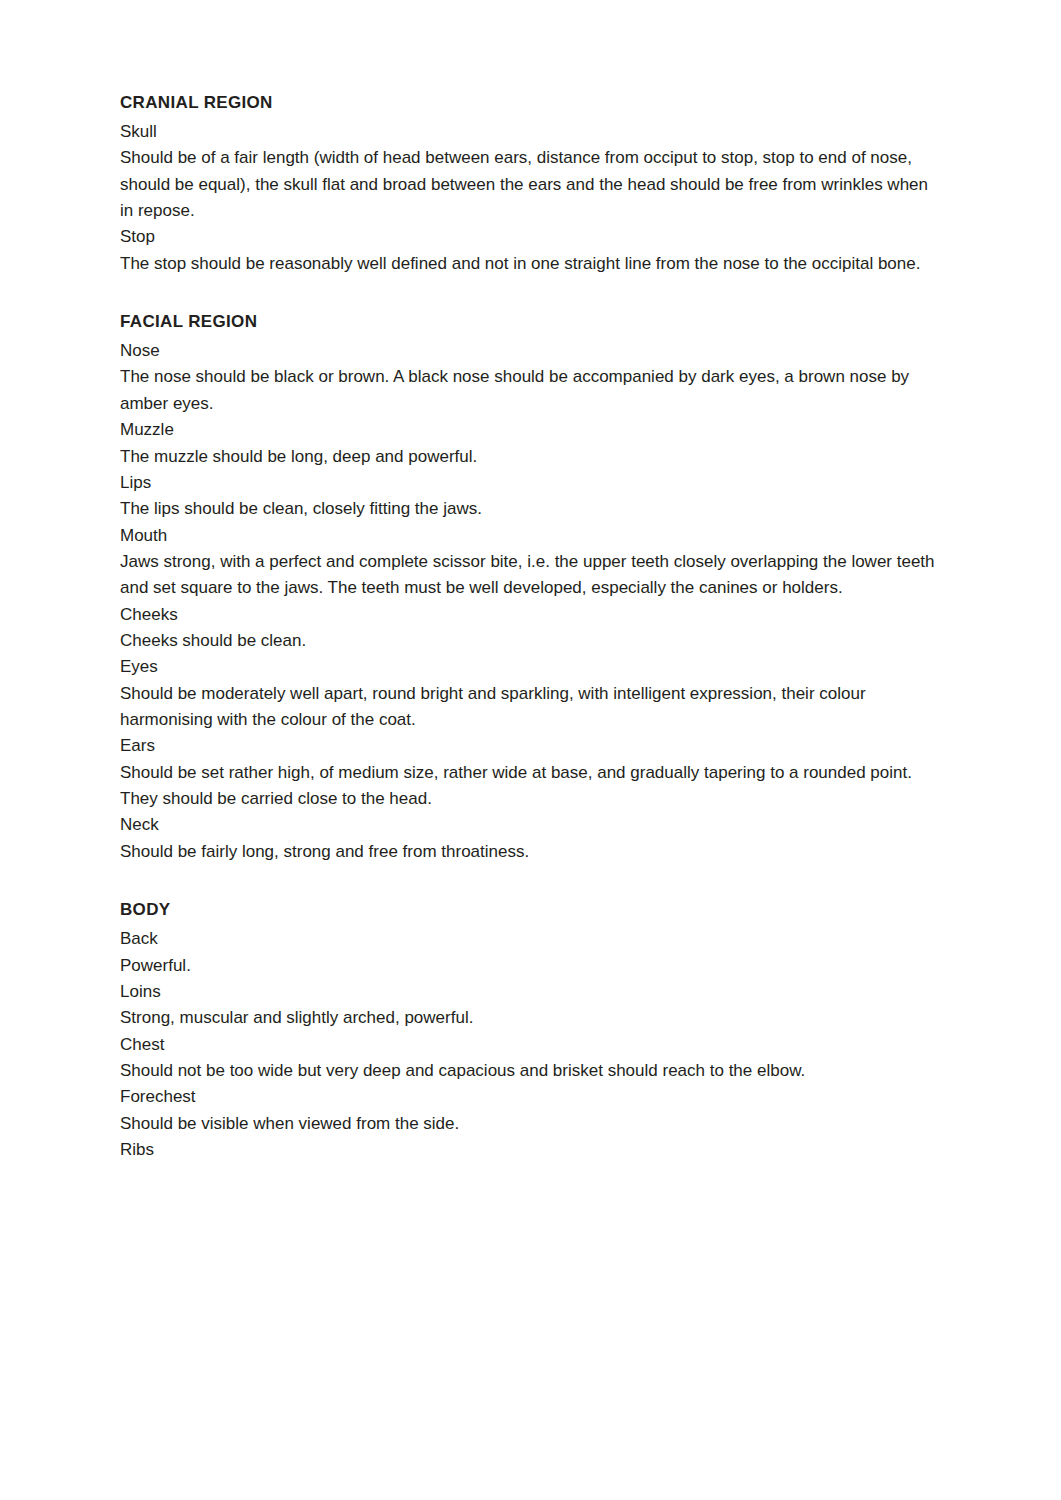CRANIAL REGION
Skull
Should be of a fair length (width of head between ears, distance from occiput to stop, stop to end of nose, should be equal), the skull flat and broad between the ears and the head should be free from wrinkles when in repose.
Stop
The stop should be reasonably well defined and not in one straight line from the nose to the occipital bone.
FACIAL REGION
Nose
The nose should be black or brown. A black nose should be accompanied by dark eyes, a brown nose by amber eyes.
Muzzle
The muzzle should be long, deep and powerful.
Lips
The lips should be clean, closely fitting the jaws.
Mouth
Jaws strong, with a perfect and complete scissor bite, i.e. the upper teeth closely overlapping the lower teeth and set square to the jaws. The teeth must be well developed, especially the canines or holders.
Cheeks
Cheeks should be clean.
Eyes
Should be moderately well apart, round bright and sparkling, with intelligent expression, their colour harmonising with the colour of the coat.
Ears
Should be set rather high, of medium size, rather wide at base, and gradually tapering to a rounded point. They should be carried close to the head.
Neck
Should be fairly long, strong and free from throatiness.
BODY
Back
Powerful.
Loins
Strong, muscular and slightly arched, powerful.
Chest
Should not be too wide but very deep and capacious and brisket should reach to the elbow.
Forechest
Should be visible when viewed from the side.
Ribs